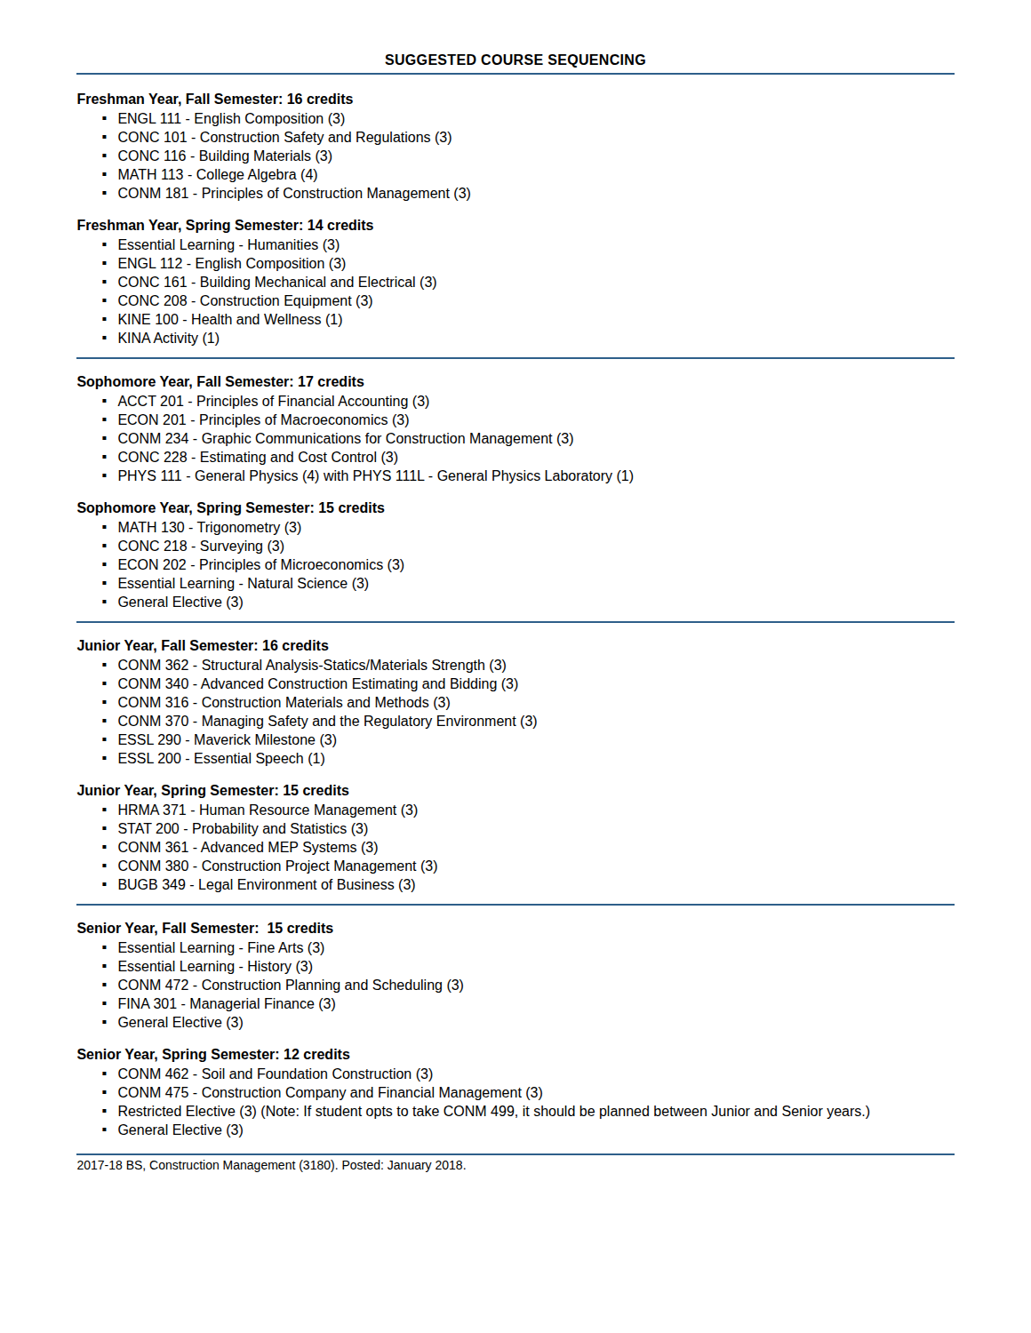SUGGESTED COURSE SEQUENCING
Freshman Year, Fall Semester: 16 credits
ENGL 111 - English Composition (3)
CONC 101 - Construction Safety and Regulations (3)
CONC 116 - Building Materials (3)
MATH 113 - College Algebra (4)
CONM 181 - Principles of Construction Management (3)
Freshman Year, Spring Semester: 14 credits
Essential Learning - Humanities (3)
ENGL 112 - English Composition (3)
CONC 161 - Building Mechanical and Electrical (3)
CONC 208 - Construction Equipment (3)
KINE 100 - Health and Wellness (1)
KINA Activity (1)
Sophomore Year, Fall Semester: 17 credits
ACCT 201 - Principles of Financial Accounting (3)
ECON 201 - Principles of Macroeconomics (3)
CONM 234 - Graphic Communications for Construction Management (3)
CONC 228 - Estimating and Cost Control (3)
PHYS 111 - General Physics (4) with PHYS 111L - General Physics Laboratory (1)
Sophomore Year, Spring Semester: 15 credits
MATH 130 - Trigonometry (3)
CONC 218 - Surveying (3)
ECON 202 - Principles of Microeconomics (3)
Essential Learning - Natural Science (3)
General Elective (3)
Junior Year, Fall Semester: 16 credits
CONM 362 - Structural Analysis-Statics/Materials Strength (3)
CONM 340 - Advanced Construction Estimating and Bidding (3)
CONM 316 - Construction Materials and Methods (3)
CONM 370 - Managing Safety and the Regulatory Environment (3)
ESSL 290 - Maverick Milestone (3)
ESSL 200 - Essential Speech (1)
Junior Year, Spring Semester: 15 credits
HRMA 371 - Human Resource Management (3)
STAT 200 - Probability and Statistics (3)
CONM 361 - Advanced MEP Systems (3)
CONM 380 - Construction Project Management (3)
BUGB 349 - Legal Environment of Business (3)
Senior Year, Fall Semester: 15 credits
Essential Learning - Fine Arts (3)
Essential Learning - History (3)
CONM 472 - Construction Planning and Scheduling (3)
FINA 301 - Managerial Finance (3)
General Elective (3)
Senior Year, Spring Semester: 12 credits
CONM 462 - Soil and Foundation Construction (3)
CONM 475 - Construction Company and Financial Management (3)
Restricted Elective (3) (Note: If student opts to take CONM 499, it should be planned between Junior and Senior years.)
General Elective (3)
2017-18 BS, Construction Management (3180). Posted: January 2018.